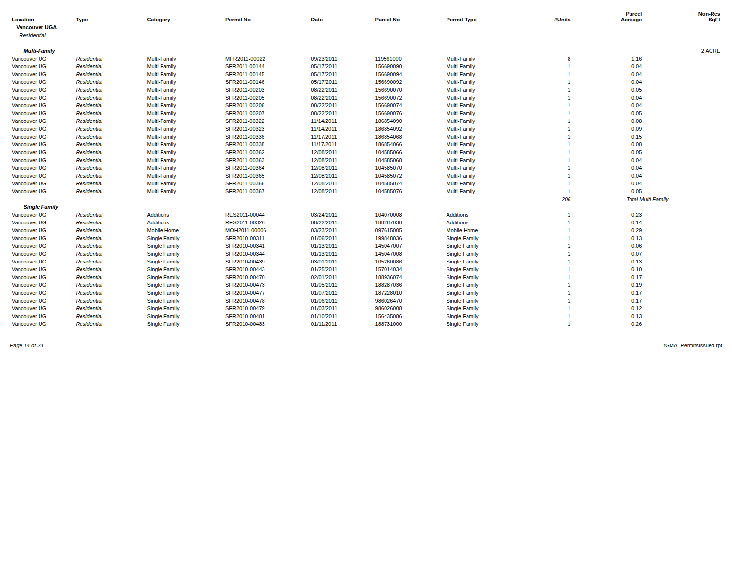| Location | Type | Category | Permit No | Date | Parcel No | Permit Type | #Units | Parcel Acreage | Non-Res SqFt |
| --- | --- | --- | --- | --- | --- | --- | --- | --- | --- |
| Vancouver UGA |
| Residential |
| Multi-Family | 2 ACRE |
| Vancouver UG | Residential | Multi-Family | MFR2011-00022 | 09/23/2011 | 119561000 | Multi-Family | 8 | 1.16 | |
| Vancouver UG | Residential | Multi-Family | SFR2011-00144 | 05/17/2011 | 156690090 | Multi-Family | 1 | 0.04 | |
| Vancouver UG | Residential | Multi-Family | SFR2011-00145 | 05/17/2011 | 156690094 | Multi-Family | 1 | 0.04 | |
| Vancouver UG | Residential | Multi-Family | SFR2011-00146 | 05/17/2011 | 156690092 | Multi-Family | 1 | 0.04 | |
| Vancouver UG | Residential | Multi-Family | SFR2011-00203 | 08/22/2011 | 156690070 | Multi-Family | 1 | 0.05 | |
| Vancouver UG | Residential | Multi-Family | SFR2011-00205 | 08/22/2011 | 156690072 | Multi-Family | 1 | 0.04 | |
| Vancouver UG | Residential | Multi-Family | SFR2011-00206 | 08/22/2011 | 156690074 | Multi-Family | 1 | 0.04 | |
| Vancouver UG | Residential | Multi-Family | SFR2011-00207 | 08/22/2011 | 156690076 | Multi-Family | 1 | 0.05 | |
| Vancouver UG | Residential | Multi-Family | SFR2011-00322 | 11/14/2011 | 186854090 | Multi-Family | 1 | 0.08 | |
| Vancouver UG | Residential | Multi-Family | SFR2011-00323 | 11/14/2011 | 186854092 | Multi-Family | 1 | 0.09 | |
| Vancouver UG | Residential | Multi-Family | SFR2011-00336 | 11/17/2011 | 186854068 | Multi-Family | 1 | 0.15 | |
| Vancouver UG | Residential | Multi-Family | SFR2011-00338 | 11/17/2011 | 186854066 | Multi-Family | 1 | 0.08 | |
| Vancouver UG | Residential | Multi-Family | SFR2011-00362 | 12/08/2011 | 104585066 | Multi-Family | 1 | 0.05 | |
| Vancouver UG | Residential | Multi-Family | SFR2011-00363 | 12/08/2011 | 104585068 | Multi-Family | 1 | 0.04 | |
| Vancouver UG | Residential | Multi-Family | SFR2011-00364 | 12/08/2011 | 104585070 | Multi-Family | 1 | 0.04 | |
| Vancouver UG | Residential | Multi-Family | SFR2011-00365 | 12/08/2011 | 104585072 | Multi-Family | 1 | 0.04 | |
| Vancouver UG | Residential | Multi-Family | SFR2011-00366 | 12/08/2011 | 104585074 | Multi-Family | 1 | 0.04 | |
| Vancouver UG | Residential | Multi-Family | SFR2011-00367 | 12/08/2011 | 104585076 | Multi-Family | 1 | 0.05 | |
| | 206 | Total Multi-Family |
| Single Family |
| Vancouver UG | Residential | Additions | RES2011-00044 | 03/24/2011 | 104070008 | Additions | 1 | 0.23 | |
| Vancouver UG | Residential | Additions | RES2011-00326 | 08/22/2011 | 188287030 | Additions | 1 | 0.14 | |
| Vancouver UG | Residential | Mobile Home | MOH2011-00006 | 03/23/2011 | 097615005 | Mobile Home | 1 | 0.29 | |
| Vancouver UG | Residential | Single Family | SFR2010-00311 | 01/06/2011 | 199848036 | Single Family | 1 | 0.13 | |
| Vancouver UG | Residential | Single Family | SFR2010-00341 | 01/13/2011 | 145047007 | Single Family | 1 | 0.06 | |
| Vancouver UG | Residential | Single Family | SFR2010-00344 | 01/13/2011 | 145047008 | Single Family | 1 | 0.07 | |
| Vancouver UG | Residential | Single Family | SFR2010-00439 | 03/01/2011 | 105260086 | Single Family | 1 | 0.13 | |
| Vancouver UG | Residential | Single Family | SFR2010-00443 | 01/25/2011 | 157014034 | Single Family | 1 | 0.10 | |
| Vancouver UG | Residential | Single Family | SFR2010-00470 | 02/01/2011 | 188936074 | Single Family | 1 | 0.17 | |
| Vancouver UG | Residential | Single Family | SFR2010-00473 | 01/05/2011 | 188287036 | Single Family | 1 | 0.19 | |
| Vancouver UG | Residential | Single Family | SFR2010-00477 | 01/07/2011 | 187228010 | Single Family | 1 | 0.17 | |
| Vancouver UG | Residential | Single Family | SFR2010-00478 | 01/06/2011 | 986026470 | Single Family | 1 | 0.17 | |
| Vancouver UG | Residential | Single Family | SFR2010-00479 | 01/03/2011 | 986026008 | Single Family | 1 | 0.12 | |
| Vancouver UG | Residential | Single Family | SFR2010-00481 | 01/10/2011 | 156435086 | Single Family | 1 | 0.13 | |
| Vancouver UG | Residential | Single Family | SFR2010-00483 | 01/11/2011 | 188731000 | Single Family | 1 | 0.26 | |
Page 14 of 28 rGMA_PermitsIssued.rpt